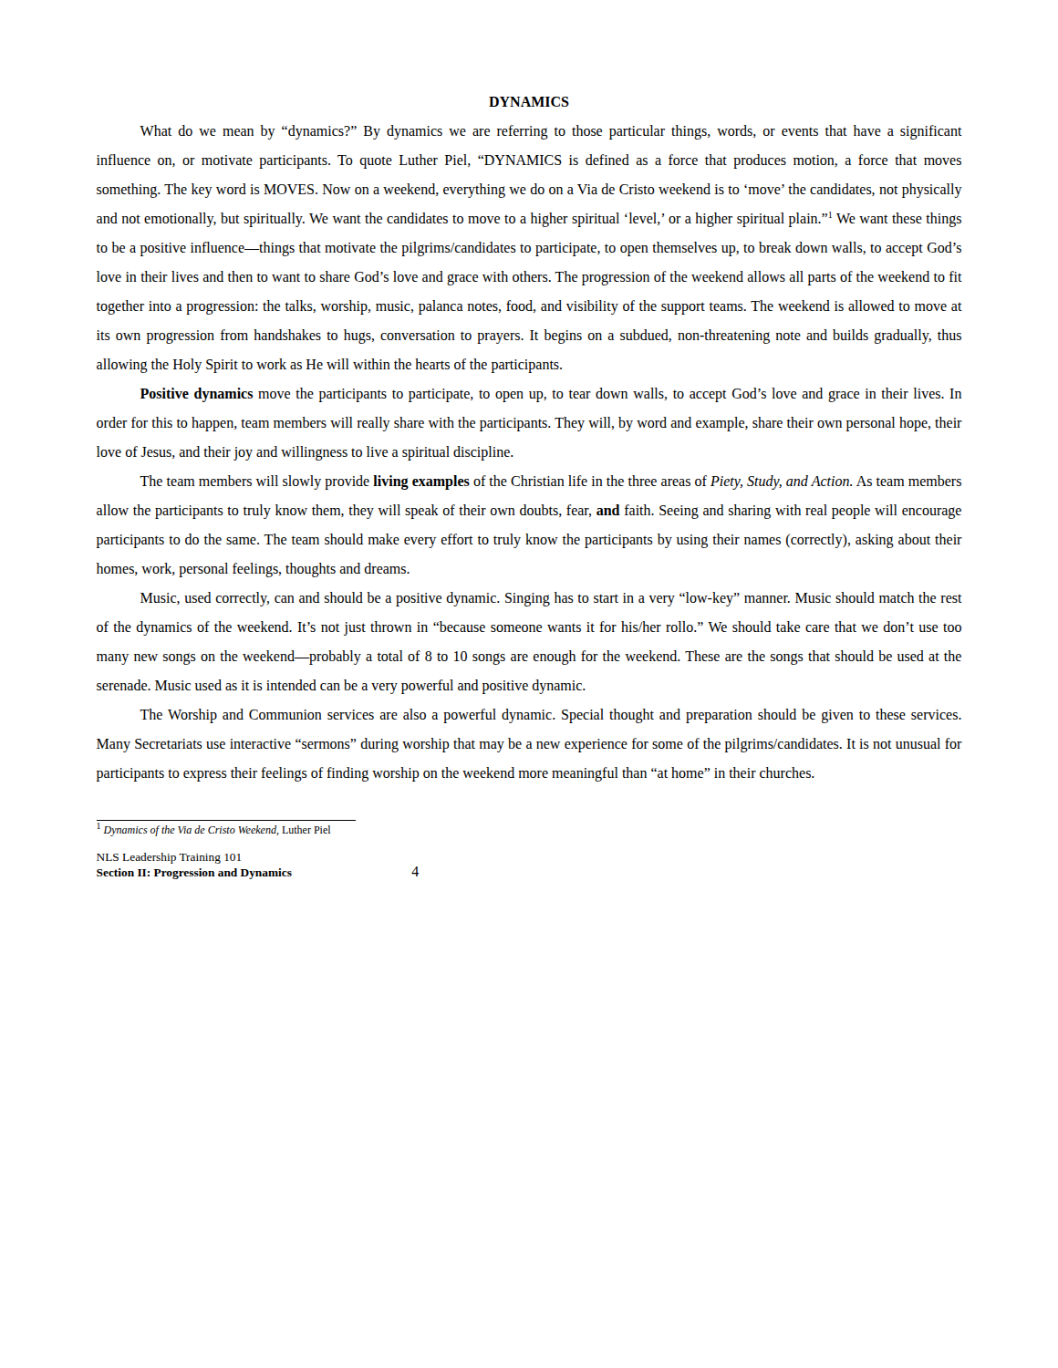DYNAMICS
What do we mean by “dynamics?” By dynamics we are referring to those particular things, words, or events that have a significant influence on, or motivate participants. To quote Luther Piel, “DYNAMICS is defined as a force that produces motion, a force that moves something. The key word is MOVES. Now on a weekend, everything we do on a Via de Cristo weekend is to ‘move’ the candidates, not physically and not emotionally, but spiritually. We want the candidates to move to a higher spiritual ‘level,’ or a higher spiritual plain.”1 We want these things to be a positive influence—things that motivate the pilgrims/candidates to participate, to open themselves up, to break down walls, to accept God’s love in their lives and then to want to share God’s love and grace with others. The progression of the weekend allows all parts of the weekend to fit together into a progression: the talks, worship, music, palanca notes, food, and visibility of the support teams. The weekend is allowed to move at its own progression from handshakes to hugs, conversation to prayers. It begins on a subdued, non-threatening note and builds gradually, thus allowing the Holy Spirit to work as He will within the hearts of the participants.
Positive dynamics move the participants to participate, to open up, to tear down walls, to accept God’s love and grace in their lives. In order for this to happen, team members will really share with the participants. They will, by word and example, share their own personal hope, their love of Jesus, and their joy and willingness to live a spiritual discipline.
The team members will slowly provide living examples of the Christian life in the three areas of Piety, Study, and Action. As team members allow the participants to truly know them, they will speak of their own doubts, fear, and faith. Seeing and sharing with real people will encourage participants to do the same. The team should make every effort to truly know the participants by using their names (correctly), asking about their homes, work, personal feelings, thoughts and dreams.
Music, used correctly, can and should be a positive dynamic. Singing has to start in a very “low-key” manner. Music should match the rest of the dynamics of the weekend. It’s not just thrown in “because someone wants it for his/her rollo.” We should take care that we don’t use too many new songs on the weekend—probably a total of 8 to 10 songs are enough for the weekend. These are the songs that should be used at the serenade. Music used as it is intended can be a very powerful and positive dynamic.
The Worship and Communion services are also a powerful dynamic. Special thought and preparation should be given to these services. Many Secretariats use interactive “sermons” during worship that may be a new experience for some of the pilgrims/candidates. It is not unusual for participants to express their feelings of finding worship on the weekend more meaningful than “at home” in their churches.
1 Dynamics of the Via de Cristo Weekend, Luther Piel
NLS Leadership Training 101 Section II: Progression and Dynamics4